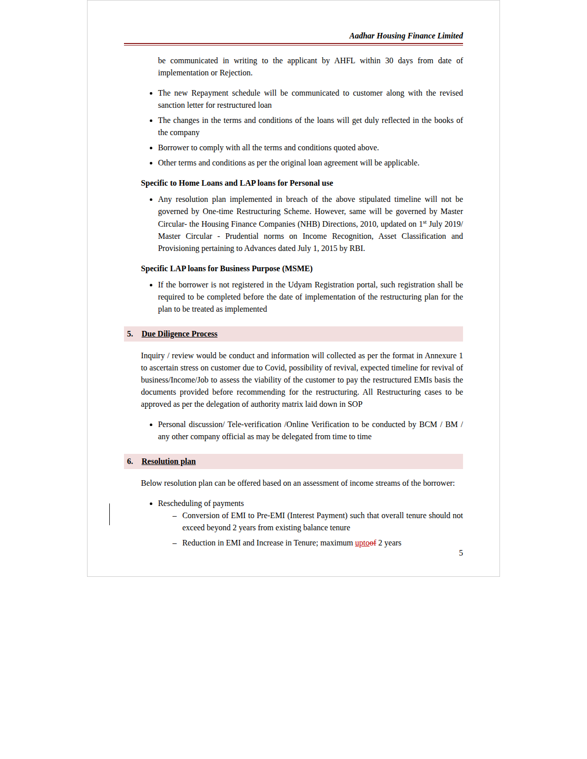Aadhar Housing Finance Limited
be communicated in writing to the applicant by AHFL within 30 days from date of implementation or Rejection.
The new Repayment schedule will be communicated to customer along with the revised sanction letter for restructured loan
The changes in the terms and conditions of the loans will get duly reflected in the books of the company
Borrower to comply with all the terms and conditions quoted above.
Other terms and conditions as per the original loan agreement will be applicable.
Specific to Home Loans and LAP loans for Personal use
Any resolution plan implemented in breach of the above stipulated timeline will not be governed by One-time Restructuring Scheme. However, same will be governed by Master Circular- the Housing Finance Companies (NHB) Directions, 2010, updated on 1st July 2019/ Master Circular - Prudential norms on Income Recognition, Asset Classification and Provisioning pertaining to Advances dated July 1, 2015 by RBI.
Specific LAP loans for Business Purpose (MSME)
If the borrower is not registered in the Udyam Registration portal, such registration shall be required to be completed before the date of implementation of the restructuring plan for the plan to be treated as implemented
5. Due Diligence Process
Inquiry / review would be conduct and information will collected as per the format in Annexure 1 to ascertain stress on customer due to Covid, possibility of revival, expected timeline for revival of business/Income/Job to assess the viability of the customer to pay the restructured EMIs basis the documents provided before recommending for the restructuring. All Restructuring cases to be approved as per the delegation of authority matrix laid down in SOP
Personal discussion/ Tele-verification /Online Verification to be conducted by BCM / BM / any other company official as may be delegated from time to time
6. Resolution plan
Below resolution plan can be offered based on an assessment of income streams of the borrower:
Rescheduling of payments
Conversion of EMI to Pre-EMI (Interest Payment) such that overall tenure should not exceed beyond 2 years from existing balance tenure
Reduction in EMI and Increase in Tenure; maximum upto of 2 years
5